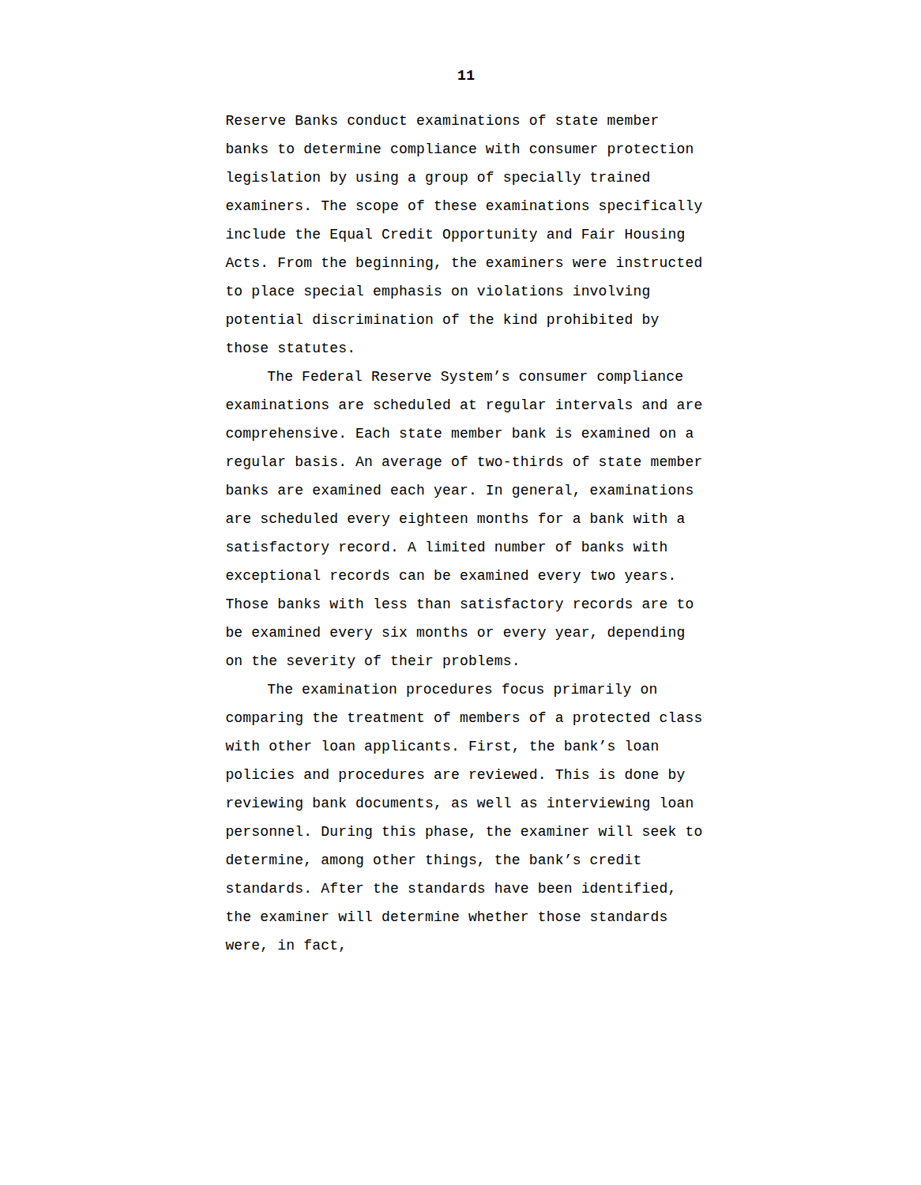11
Reserve Banks conduct examinations of state member banks to determine compliance with consumer protection legislation by using a group of specially trained examiners. The scope of these examinations specifically include the Equal Credit Opportunity and Fair Housing Acts. From the beginning, the examiners were instructed to place special emphasis on violations involving potential discrimination of the kind prohibited by those statutes.
The Federal Reserve System’s consumer compliance examinations are scheduled at regular intervals and are comprehensive. Each state member bank is examined on a regular basis. An average of two-thirds of state member banks are examined each year. In general, examinations are scheduled every eighteen months for a bank with a satisfactory record. A limited number of banks with exceptional records can be examined every two years. Those banks with less than satisfactory records are to be examined every six months or every year, depending on the severity of their problems.
The examination procedures focus primarily on comparing the treatment of members of a protected class with other loan applicants. First, the bank’s loan policies and procedures are reviewed. This is done by reviewing bank documents, as well as interviewing loan personnel. During this phase, the examiner will seek to determine, among other things, the bank’s credit standards. After the standards have been identified, the examiner will determine whether those standards were, in fact,